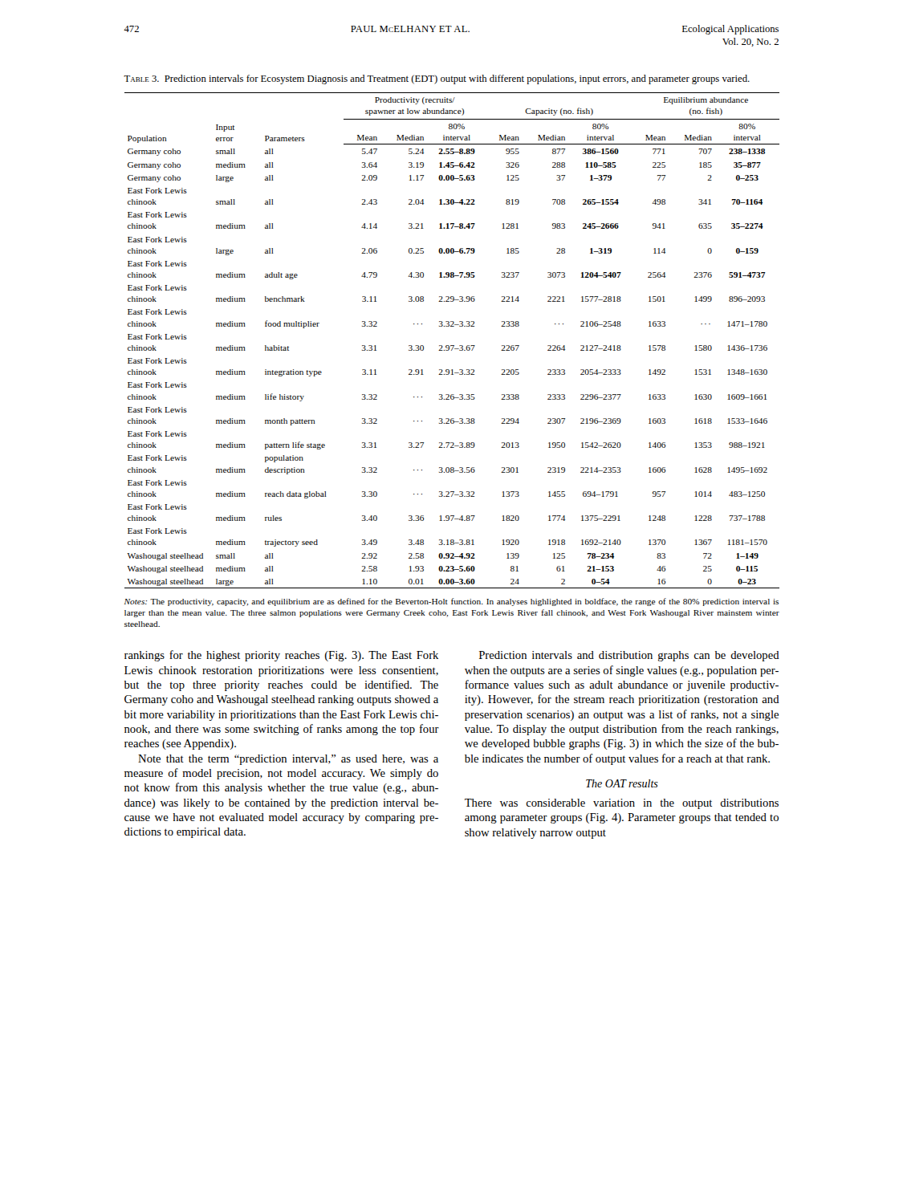472
PAUL Mc ELHANY ET AL.
Ecological Applications
Vol. 20, No. 2
Table 3. Prediction intervals for Ecosystem Diagnosis and Treatment (EDT) output with different populations, input errors, and parameter groups varied.
| Population | Input error | Parameters | Productivity (recruits/ spawner at low abundance) | Capacity (no. fish) | Equilibrium abundance (no. fish) |
| --- | --- | --- | --- | --- | --- |
| Mean | Median | 80% interval | Mean | Median | 80% interval | Mean | Median | 80% interval |
| Germany coho | small | all | 5.47 | 5.24 | 2.55–8.89 | 955 | 877 | 386–1560 | 771 | 707 | 238–1338 |
| Germany coho | medium | all | 3.64 | 3.19 | 1.45–6.42 | 326 | 288 | 110–585 | 225 | 185 | 35–877 |
| Germany coho | large | all | 2.09 | 1.17 | 0.00–5.63 | 125 | 37 | 1–379 | 77 | 2 | 0–253 |
| East Fork Lewis chinook | small | all | 2.43 | 2.04 | 1.30–4.22 | 819 | 708 | 265–1554 | 498 | 341 | 70–1164 |
| East Fork Lewis chinook | medium | all | 4.14 | 3.21 | 1.17–8.47 | 1281 | 983 | 245–2666 | 941 | 635 | 35–2274 |
| East Fork Lewis chinook | large | all | 2.06 | 0.25 | 0.00–6.79 | 185 | 28 | 1–319 | 114 | 0 | 0–159 |
| East Fork Lewis chinook | medium | adult age | 4.79 | 4.30 | 1.98–7.95 | 3237 | 3073 | 1204–5407 | 2564 | 2376 | 591–4737 |
| East Fork Lewis chinook | medium | benchmark | 3.11 | 3.08 | 2.29–3.96 | 2214 | 2221 | 1577–2818 | 1501 | 1499 | 896–2093 |
| East Fork Lewis chinook | medium | food multiplier | 3.32 | ··· | 3.32–3.32 | 2338 | ··· | 2106–2548 | 1633 | ··· | 1471–1780 |
| East Fork Lewis chinook | medium | habitat | 3.31 | 3.30 | 2.97–3.67 | 2267 | 2264 | 2127–2418 | 1578 | 1580 | 1436–1736 |
| East Fork Lewis chinook | medium | integration type | 3.11 | 2.91 | 2.91–3.32 | 2205 | 2333 | 2054–2333 | 1492 | 1531 | 1348–1630 |
| East Fork Lewis chinook | medium | life history | 3.32 | ··· | 3.26–3.35 | 2338 | 2333 | 2296–2377 | 1633 | 1630 | 1609–1661 |
| East Fork Lewis chinook | medium | month pattern | 3.32 | ··· | 3.26–3.38 | 2294 | 2307 | 2196–2369 | 1603 | 1618 | 1533–1646 |
| East Fork Lewis chinook | medium | pattern life stage | 3.31 | 3.27 | 2.72–3.89 | 2013 | 1950 | 1542–2620 | 1406 | 1353 | 988–1921 |
| East Fork Lewis chinook | medium | population description | 3.32 | ··· | 3.08–3.56 | 2301 | 2319 | 2214–2353 | 1606 | 1628 | 1495–1692 |
| East Fork Lewis chinook | medium | reach data global | 3.30 | ··· | 3.27–3.32 | 1373 | 1455 | 694–1791 | 957 | 1014 | 483–1250 |
| East Fork Lewis chinook | medium | rules | 3.40 | 3.36 | 1.97–4.87 | 1820 | 1774 | 1375–2291 | 1248 | 1228 | 737–1788 |
| East Fork Lewis chinook | medium | trajectory seed | 3.49 | 3.48 | 3.18–3.81 | 1920 | 1918 | 1692–2140 | 1370 | 1367 | 1181–1570 |
| Washougal steelhead | small | all | 2.92 | 2.58 | 0.92–4.92 | 139 | 125 | 78–234 | 83 | 72 | 1–149 |
| Washougal steelhead | medium | all | 2.58 | 1.93 | 0.23–5.60 | 81 | 61 | 21–153 | 46 | 25 | 0–115 |
| Washougal steelhead | large | all | 1.10 | 0.01 | 0.00–3.60 | 24 | 2 | 0–54 | 16 | 0 | 0–23 |
Notes: The productivity, capacity, and equilibrium are as defined for the Beverton-Holt function. In analyses highlighted in boldface, the range of the 80% prediction interval is larger than the mean value. The three salmon populations were Germany Creek coho, East Fork Lewis River fall chinook, and West Fork Washougal River mainstem winter steelhead.
rankings for the highest priority reaches (Fig. 3). The East Fork Lewis chinook restoration prioritizations were less consentient, but the top three priority reaches could be identified. The Germany coho and Washougal steelhead ranking outputs showed a bit more variability in prioritizations than the East Fork Lewis chinook, and there was some switching of ranks among the top four reaches (see Appendix).
Note that the term “prediction interval,” as used here, was a measure of model precision, not model accuracy. We simply do not know from this analysis whether the true value (e.g., abundance) was likely to be contained by the prediction interval because we have not evaluated model accuracy by comparing predictions to empirical data.
Prediction intervals and distribution graphs can be developed when the outputs are a series of single values (e.g., population performance values such as adult abundance or juvenile productivity). However, for the stream reach prioritization (restoration and preservation scenarios) an output was a list of ranks, not a single value. To display the output distribution from the reach rankings, we developed bubble graphs (Fig. 3) in which the size of the bubble indicates the number of output values for a reach at that rank.
The OAT results
There was considerable variation in the output distributions among parameter groups (Fig. 4). Parameter groups that tended to show relatively narrow output